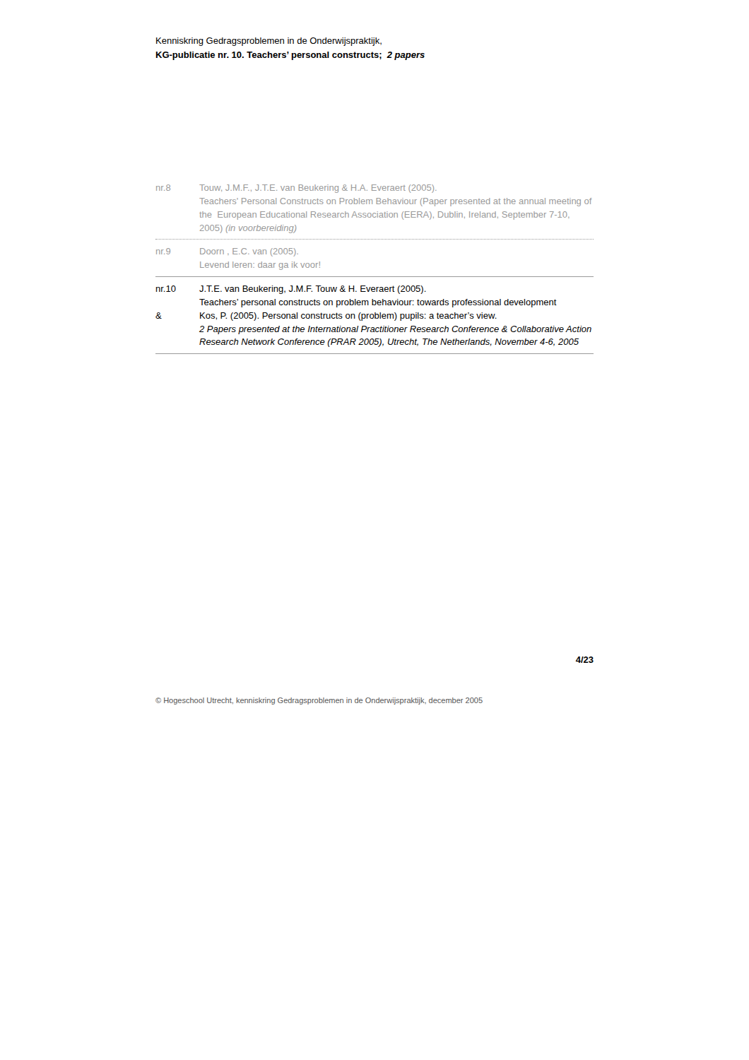Kenniskring Gedragsproblemen in de Onderwijspraktijk,
KG-publicatie nr. 10. Teachers’ personal constructs; 2 papers
nr.8
Touw, J.M.F., J.T.E. van Beukering & H.A. Everaert (2005).
Teachers' Personal Constructs on Problem Behaviour (Paper presented at the annual meeting of the European Educational Research Association (EERA), Dublin, Ireland, September 7-10, 2005) (in voorbereiding)
nr.9
Doorn , E.C. van (2005).
Levend leren: daar ga ik voor!
nr.10
J.T.E. van Beukering, J.M.F. Touw & H. Everaert (2005).
Teachers’ personal constructs on problem behaviour: towards professional development
&
Kos, P. (2005). Personal constructs on (problem) pupils: a teacher’s view.
2 Papers presented at the International Practitioner Research Conference & Collaborative Action Research Network Conference (PRAR 2005), Utrecht, The Netherlands, November 4-6, 2005
4/23
© Hogeschool Utrecht, kenniskring Gedragsproblemen in de Onderwijspraktijk, december 2005